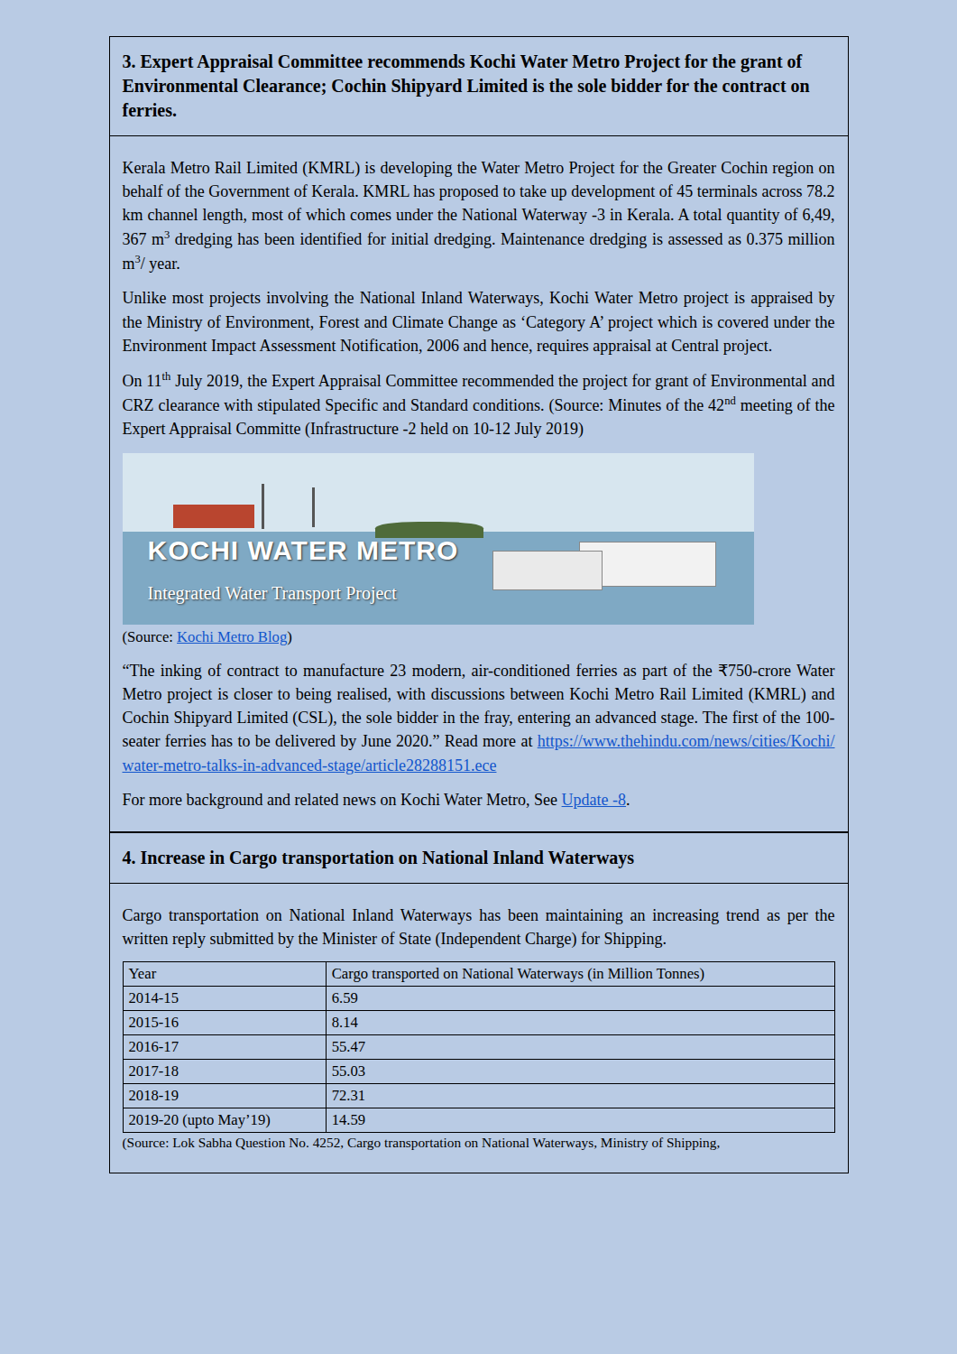3. Expert Appraisal Committee recommends Kochi Water Metro Project for the grant of Environmental Clearance; Cochin Shipyard Limited is the sole bidder for the contract on ferries.
Kerala Metro Rail Limited (KMRL) is developing the Water Metro Project for the Greater Cochin region on behalf of the Government of Kerala. KMRL has proposed to take up development of 45 terminals across 78.2 km channel length, most of which comes under the National Waterway -3 in Kerala. A total quantity of 6,49, 367 m3 dredging has been identified for initial dredging. Maintenance dredging is assessed as 0.375 million m3/ year.
Unlike most projects involving the National Inland Waterways, Kochi Water Metro project is appraised by the Ministry of Environment, Forest and Climate Change as ‘Category A’ project which is covered under the Environment Impact Assessment Notification, 2006 and hence, requires appraisal at Central project.
On 11th July 2019, the Expert Appraisal Committee recommended the project for grant of Environmental and CRZ clearance with stipulated Specific and Standard conditions. (Source: Minutes of the 42nd meeting of the Expert Appraisal Committe (Infrastructure -2 held on 10-12 July 2019)
KOCHI WATER METRO
Integrated Water Transport Project
(Source: Kochi Metro Blog)
“The inking of contract to manufacture 23 modern, air-conditioned ferries as part of the ₹750-crore Water Metro project is closer to being realised, with discussions between Kochi Metro Rail Limited (KMRL) and Cochin Shipyard Limited (CSL), the sole bidder in the fray, entering an advanced stage. The first of the 100-seater ferries has to be delivered by June 2020.” Read more at https://www.thehindu.com/news/cities/Kochi/water-metro-talks-in-advanced-stage/article28288151.ece
For more background and related news on Kochi Water Metro, See Update -8.
4. Increase in Cargo transportation on National Inland Waterways
Cargo transportation on National Inland Waterways has been maintaining an increasing trend as per the written reply submitted by the Minister of State (Independent Charge) for Shipping.
| Year | Cargo transported on National Waterways (in Million Tonnes) |
| 2014-15 | 6.59 |
| 2015-16 | 8.14 |
| 2016-17 | 55.47 |
| 2017-18 | 55.03 |
| 2018-19 | 72.31 |
| 2019-20 (upto May’19) | 14.59 |
(Source: Lok Sabha Question No. 4252, Cargo transportation on National Waterways, Ministry of Shipping,